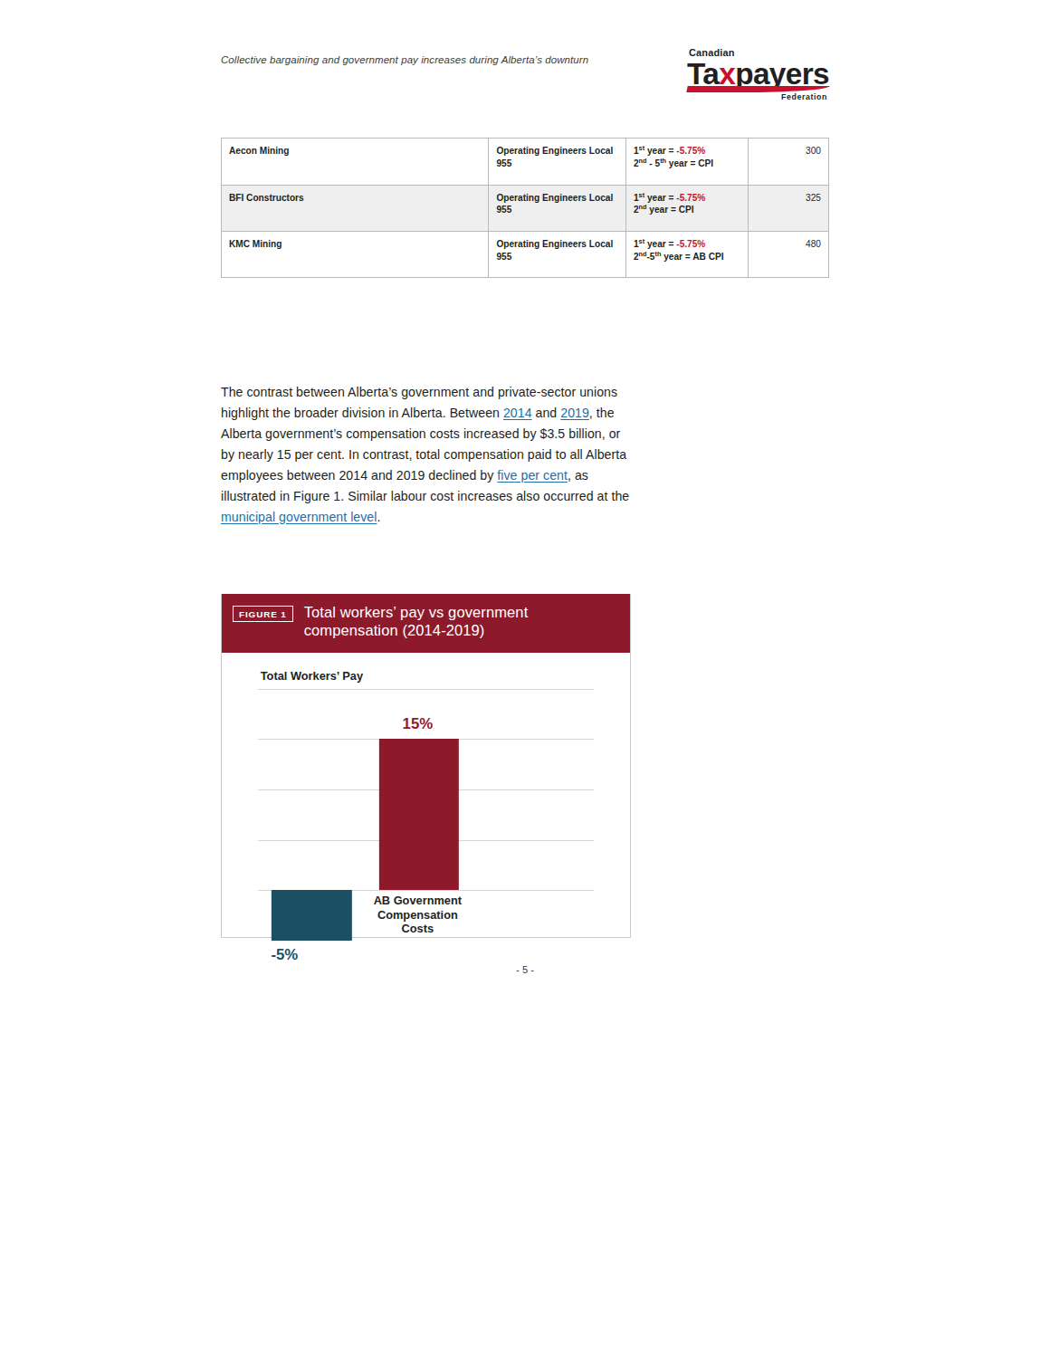Collective bargaining and government pay increases during Alberta’s downturn
Canadian
Taxpayers
Federation
| Aecon Mining | Operating Engineers Local 955 | 1 st year = -5.75% 2 nd - 5 th year = CPI | 300 |
| BFI Constructors | Operating Engineers Local 955 | 1 st year = -5.75% 2 nd year = CPI | 325 |
| KMC Mining | Operating Engineers Local 955 | 1 st year = -5.75% 2 nd -5 th year = AB CPI | 480 |
The contrast between Alberta’s government and private-sector unions highlight the broader division in Alberta. Between 2014 and 2019, the Alberta government’s compensation costs increased by $3.5 billion, or by nearly 15 per cent. In contrast, total compensation paid to all Alberta employees between 2014 and 2019 declined by five per cent, as illustrated in Figure 1. Similar labour cost increases also occurred at the municipal government level.
FIGURE 1
Total workers’ pay vs government
compensation (2014-2019)
15%
AB Government
Compensation
Costs
-5%
Total Workers’ Pay
- 5 -